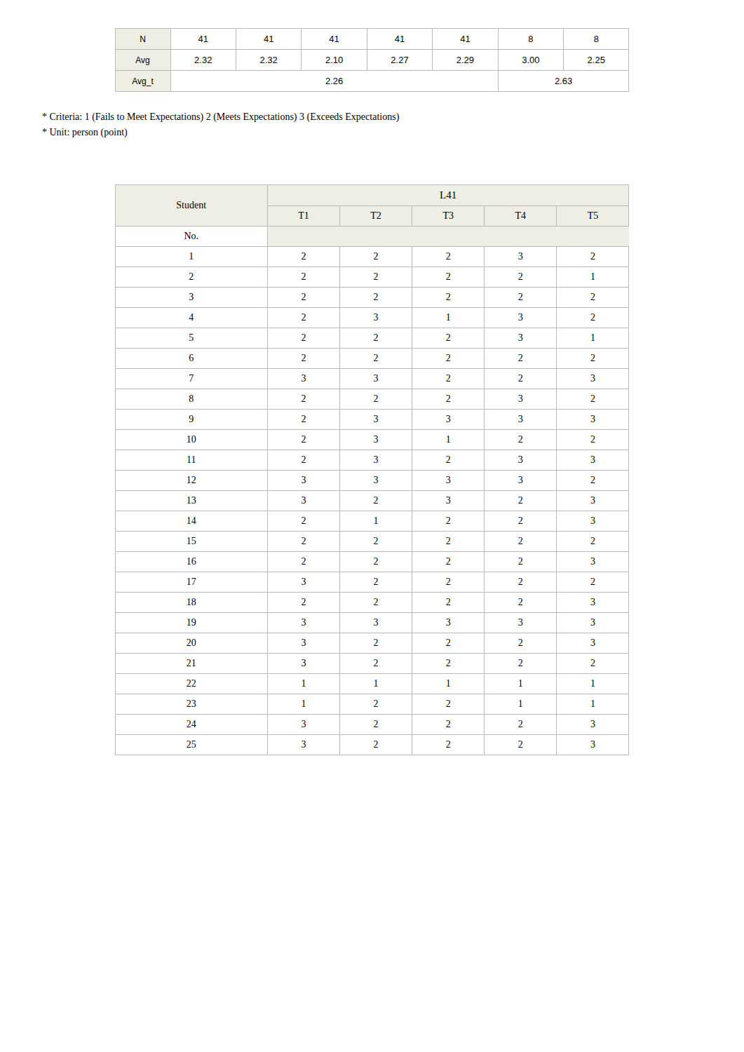| N | 41 | 41 | 41 | 41 | 41 | 8 | 8 |
| Avg | 2.32 | 2.32 | 2.10 | 2.27 | 2.29 | 3.00 | 2.25 |
| Avg_t | 2.26 | 2.63 |
* Criteria: 1 (Fails to Meet Expectations) 2 (Meets Expectations) 3 (Exceeds Expectations)
* Unit: person (point)
| Student | L41 |
| --- | --- |
| T1 | T2 | T3 | T4 | T5 |
| No. | |
| 1 | 2 | 2 | 2 | 3 | 2 |
| 2 | 2 | 2 | 2 | 2 | 1 |
| 3 | 2 | 2 | 2 | 2 | 2 |
| 4 | 2 | 3 | 1 | 3 | 2 |
| 5 | 2 | 2 | 2 | 3 | 1 |
| 6 | 2 | 2 | 2 | 2 | 2 |
| 7 | 3 | 3 | 2 | 2 | 3 |
| 8 | 2 | 2 | 2 | 3 | 2 |
| 9 | 2 | 3 | 3 | 3 | 3 |
| 10 | 2 | 3 | 1 | 2 | 2 |
| 11 | 2 | 3 | 2 | 3 | 3 |
| 12 | 3 | 3 | 3 | 3 | 2 |
| 13 | 3 | 2 | 3 | 2 | 3 |
| 14 | 2 | 1 | 2 | 2 | 3 |
| 15 | 2 | 2 | 2 | 2 | 2 |
| 16 | 2 | 2 | 2 | 2 | 3 |
| 17 | 3 | 2 | 2 | 2 | 2 |
| 18 | 2 | 2 | 2 | 2 | 3 |
| 19 | 3 | 3 | 3 | 3 | 3 |
| 20 | 3 | 2 | 2 | 2 | 3 |
| 21 | 3 | 2 | 2 | 2 | 2 |
| 22 | 1 | 1 | 1 | 1 | 1 |
| 23 | 1 | 2 | 2 | 1 | 1 |
| 24 | 3 | 2 | 2 | 2 | 3 |
| 25 | 3 | 2 | 2 | 2 | 3 |